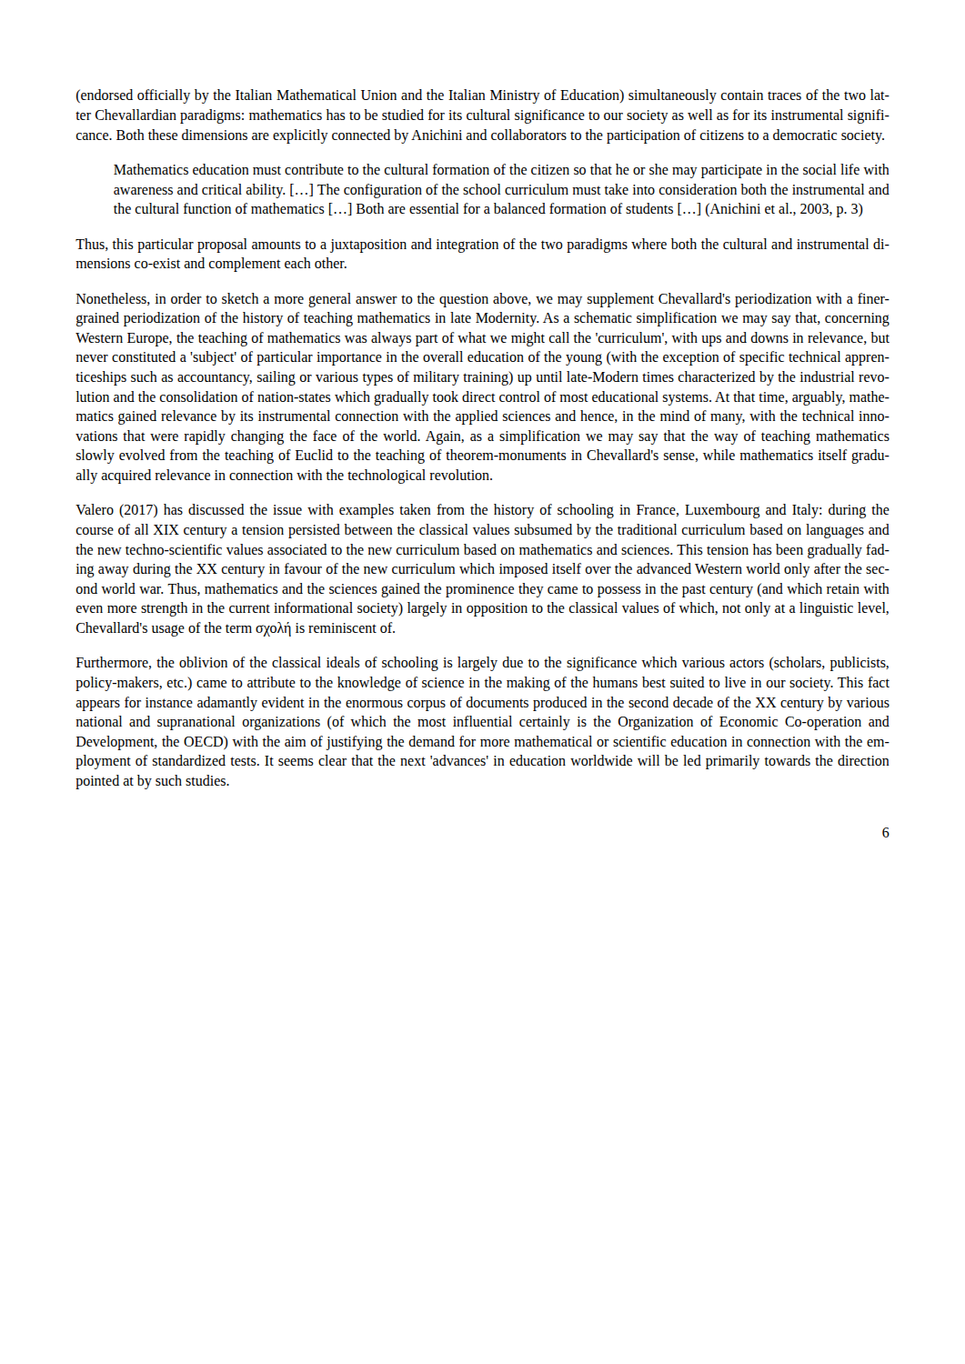(endorsed officially by the Italian Mathematical Union and the Italian Ministry of Education) simultaneously contain traces of the two latter Chevallardian paradigms: mathematics has to be studied for its cultural significance to our society as well as for its instrumental significance. Both these dimensions are explicitly connected by Anichini and collaborators to the participation of citizens to a democratic society.
Mathematics education must contribute to the cultural formation of the citizen so that he or she may participate in the social life with awareness and critical ability. […] The configuration of the school curriculum must take into consideration both the instrumental and the cultural function of mathematics […] Both are essential for a balanced formation of students […] (Anichini et al., 2003, p. 3)
Thus, this particular proposal amounts to a juxtaposition and integration of the two paradigms where both the cultural and instrumental dimensions co-exist and complement each other.
Nonetheless, in order to sketch a more general answer to the question above, we may supplement Chevallard's periodization with a finer-grained periodization of the history of teaching mathematics in late Modernity. As a schematic simplification we may say that, concerning Western Europe, the teaching of mathematics was always part of what we might call the 'curriculum', with ups and downs in relevance, but never constituted a 'subject' of particular importance in the overall education of the young (with the exception of specific technical apprenticeships such as accountancy, sailing or various types of military training) up until late-Modern times characterized by the industrial revolution and the consolidation of nation-states which gradually took direct control of most educational systems. At that time, arguably, mathematics gained relevance by its instrumental connection with the applied sciences and hence, in the mind of many, with the technical innovations that were rapidly changing the face of the world. Again, as a simplification we may say that the way of teaching mathematics slowly evolved from the teaching of Euclid to the teaching of theorem-monuments in Chevallard's sense, while mathematics itself gradually acquired relevance in connection with the technological revolution.
Valero (2017) has discussed the issue with examples taken from the history of schooling in France, Luxembourg and Italy: during the course of all XIX century a tension persisted between the classical values subsumed by the traditional curriculum based on languages and the new techno-scientific values associated to the new curriculum based on mathematics and sciences. This tension has been gradually fading away during the XX century in favour of the new curriculum which imposed itself over the advanced Western world only after the second world war. Thus, mathematics and the sciences gained the prominence they came to possess in the past century (and which retain with even more strength in the current informational society) largely in opposition to the classical values of which, not only at a linguistic level, Chevallard's usage of the term σχολή is reminiscent of.
Furthermore, the oblivion of the classical ideals of schooling is largely due to the significance which various actors (scholars, publicists, policy-makers, etc.) came to attribute to the knowledge of science in the making of the humans best suited to live in our society. This fact appears for instance adamantly evident in the enormous corpus of documents produced in the second decade of the XX century by various national and supranational organizations (of which the most influential certainly is the Organization of Economic Co-operation and Development, the OECD) with the aim of justifying the demand for more mathematical or scientific education in connection with the employment of standardized tests. It seems clear that the next 'advances' in education worldwide will be led primarily towards the direction pointed at by such studies.
6